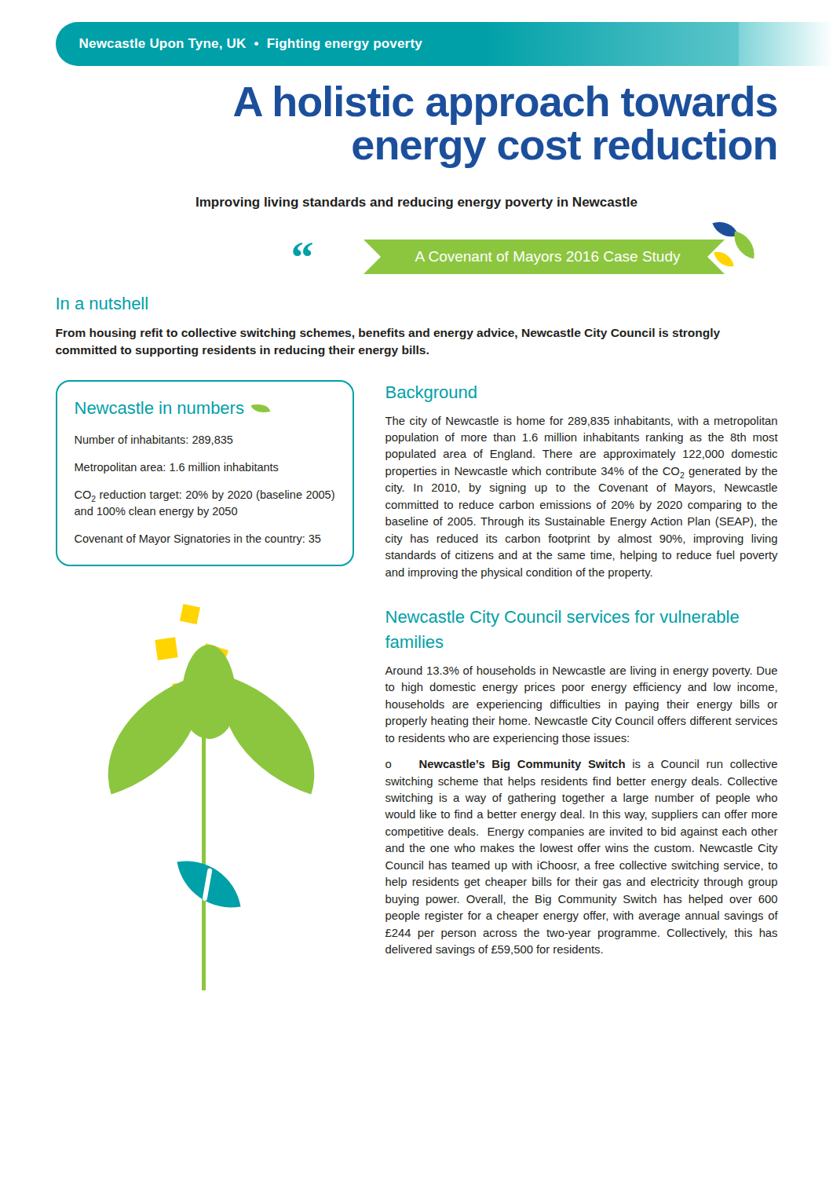Newcastle Upon Tyne, UK • Fighting energy poverty
A holistic approach towards
energy cost reduction
Improving living standards and reducing energy poverty in Newcastle
“
A Covenant of Mayors 2016 Case Study
In a nutshell
From housing refit to collective switching schemes, benefits and energy advice, Newcastle City Council is strongly committed to supporting residents in reducing their energy bills.
Newcastle in numbers
Number of inhabitants: 289,835
Metropolitan area: 1.6 million inhabitants
CO2 reduction target: 20% by 2020 (baseline 2005) and 100% clean energy by 2050
Covenant of Mayor Signatories in the country: 35
Background
The city of Newcastle is home for 289,835 inhabitants, with a metropolitan population of more than 1.6 million inhabitants ranking as the 8th most populated area of England. There are approximately 122,000 domestic properties in Newcastle which contribute 34% of the CO2 generated by the city. In 2010, by signing up to the Covenant of Mayors, Newcastle committed to reduce carbon emissions of 20% by 2020 comparing to the baseline of 2005. Through its Sustainable Energy Action Plan (SEAP), the city has reduced its carbon footprint by almost 90%, improving living standards of citizens and at the same time, helping to reduce fuel poverty and improving the physical condition of the property.
Newcastle City Council services for vulnerable families
Around 13.3% of households in Newcastle are living in energy poverty. Due to high domestic energy prices poor energy efficiency and low income, households are experiencing difficulties in paying their energy bills or properly heating their home. Newcastle City Council offers different services to residents who are experiencing those issues:
o Newcastle’s Big Community Switch is a Council run collective switching scheme that helps residents find better energy deals. Collective switching is a way of gathering together a large number of people who would like to find a better energy deal. In this way, suppliers can offer more competitive deals. Energy companies are invited to bid against each other and the one who makes the lowest offer wins the custom. Newcastle City Council has teamed up with iChoosr, a free collective switching service, to help residents get cheaper bills for their gas and electricity through group buying power. Overall, the Big Community Switch has helped over 600 people register for a cheaper energy offer, with average annual savings of £244 per person across the two-year programme. Collectively, this has delivered savings of £59,500 for residents.